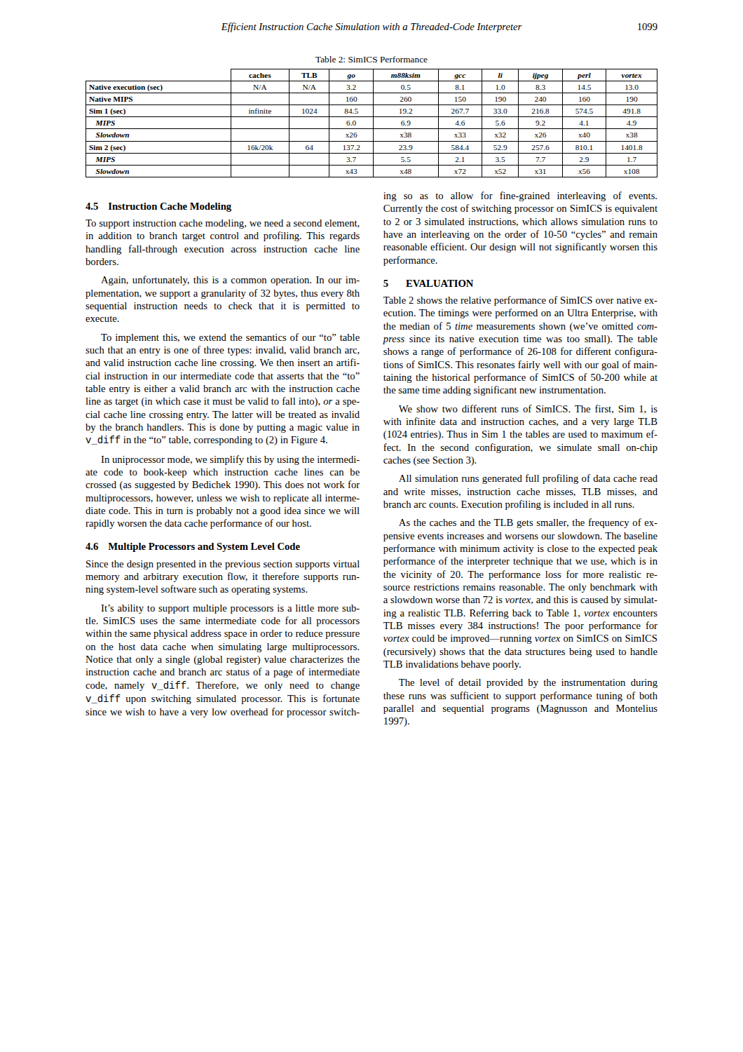Efficient Instruction Cache Simulation with a Threaded-Code Interpreter 1099
Table 2: SimICS Performance
| | caches | TLB | go | m88ksim | gcc | li | ijpeg | perl | vortex |
| --- | --- | --- | --- | --- | --- | --- | --- | --- | --- |
| Native execution (sec) | N/A | N/A | 3.2 | 0.5 | 8.1 | 1.0 | 8.3 | 14.5 | 13.0 |
| Native MIPS | | | 160 | 260 | 150 | 190 | 240 | 160 | 190 |
| Sim 1 (sec) | infinite | 1024 | 84.5 | 19.2 | 267.7 | 33.0 | 216.8 | 574.5 | 491.8 |
| MIPS | | | 6.0 | 6.9 | 4.6 | 5.6 | 9.2 | 4.1 | 4.9 |
| Slowdown | | | x26 | x38 | x33 | x32 | x26 | x40 | x38 |
| Sim 2 (sec) | 16k/20k | 64 | 137.2 | 23.9 | 584.4 | 52.9 | 257.6 | 810.1 | 1401.8 |
| MIPS | | | 3.7 | 5.5 | 2.1 | 3.5 | 7.7 | 2.9 | 1.7 |
| Slowdown | | | x43 | x48 | x72 | x52 | x31 | x56 | x108 |
4.5 Instruction Cache Modeling
To support instruction cache modeling, we need a second element, in addition to branch target control and profiling. This regards handling fall-through execution across instruction cache line borders.
Again, unfortunately, this is a common operation. In our implementation, we support a granularity of 32 bytes, thus every 8th sequential instruction needs to check that it is permitted to execute.
To implement this, we extend the semantics of our “to” table such that an entry is one of three types: invalid, valid branch arc, and valid instruction cache line crossing. We then insert an artificial instruction in our intermediate code that asserts that the “to” table entry is either a valid branch arc with the instruction cache line as target (in which case it must be valid to fall into), or a special cache line crossing entry. The latter will be treated as invalid by the branch handlers. This is done by putting a magic value in v_diff in the “to” table, corresponding to (2) in Figure 4.
In uniprocessor mode, we simplify this by using the intermediate code to book-keep which instruction cache lines can be crossed (as suggested by Bedichek 1990). This does not work for multiprocessors, however, unless we wish to replicate all intermediate code. This in turn is probably not a good idea since we will rapidly worsen the data cache performance of our host.
4.6 Multiple Processors and System Level Code
Since the design presented in the previous section supports virtual memory and arbitrary execution flow, it therefore supports running system-level software such as operating systems.
It’s ability to support multiple processors is a little more subtle. SimICS uses the same intermediate code for all processors within the same physical address space in order to reduce pressure on the host data cache when simulating large multiprocessors. Notice that only a single (global register) value characterizes the instruction cache and branch arc status of a page of intermediate code, namely v_diff. Therefore, we only need to change v_diff upon switching simulated processor. This is fortunate since we wish to have a very low overhead for processor switching so as to allow for fine-grained interleaving of events. Currently the cost of switching processor on SimICS is equivalent to 2 or 3 simulated instructions, which allows simulation runs to have an interleaving on the order of 10-50 “cycles” and remain reasonable efficient. Our design will not significantly worsen this performance.
5 EVALUATION
Table 2 shows the relative performance of SimICS over native execution. The timings were performed on an Ultra Enterprise, with the median of 5 time measurements shown (we’ve omitted compress since its native execution time was too small). The table shows a range of performance of 26-108 for different configurations of SimICS. This resonates fairly well with our goal of maintaining the historical performance of SimICS of 50-200 while at the same time adding significant new instrumentation.
We show two different runs of SimICS. The first, Sim 1, is with infinite data and instruction caches, and a very large TLB (1024 entries). Thus in Sim 1 the tables are used to maximum effect. In the second configuration, we simulate small on-chip caches (see Section 3).
All simulation runs generated full profiling of data cache read and write misses, instruction cache misses, TLB misses, and branch arc counts. Execution profiling is included in all runs.
As the caches and the TLB gets smaller, the frequency of expensive events increases and worsens our slowdown. The baseline performance with minimum activity is close to the expected peak performance of the interpreter technique that we use, which is in the vicinity of 20. The performance loss for more realistic resource restrictions remains reasonable. The only benchmark with a slowdown worse than 72 is vortex, and this is caused by simulating a realistic TLB. Referring back to Table 1, vortex encounters TLB misses every 384 instructions! The poor performance for vortex could be improved—running vortex on SimICS on SimICS (recursively) shows that the data structures being used to handle TLB invalidations behave poorly.
The level of detail provided by the instrumentation during these runs was sufficient to support performance tuning of both parallel and sequential programs (Magnusson and Montelius 1997).